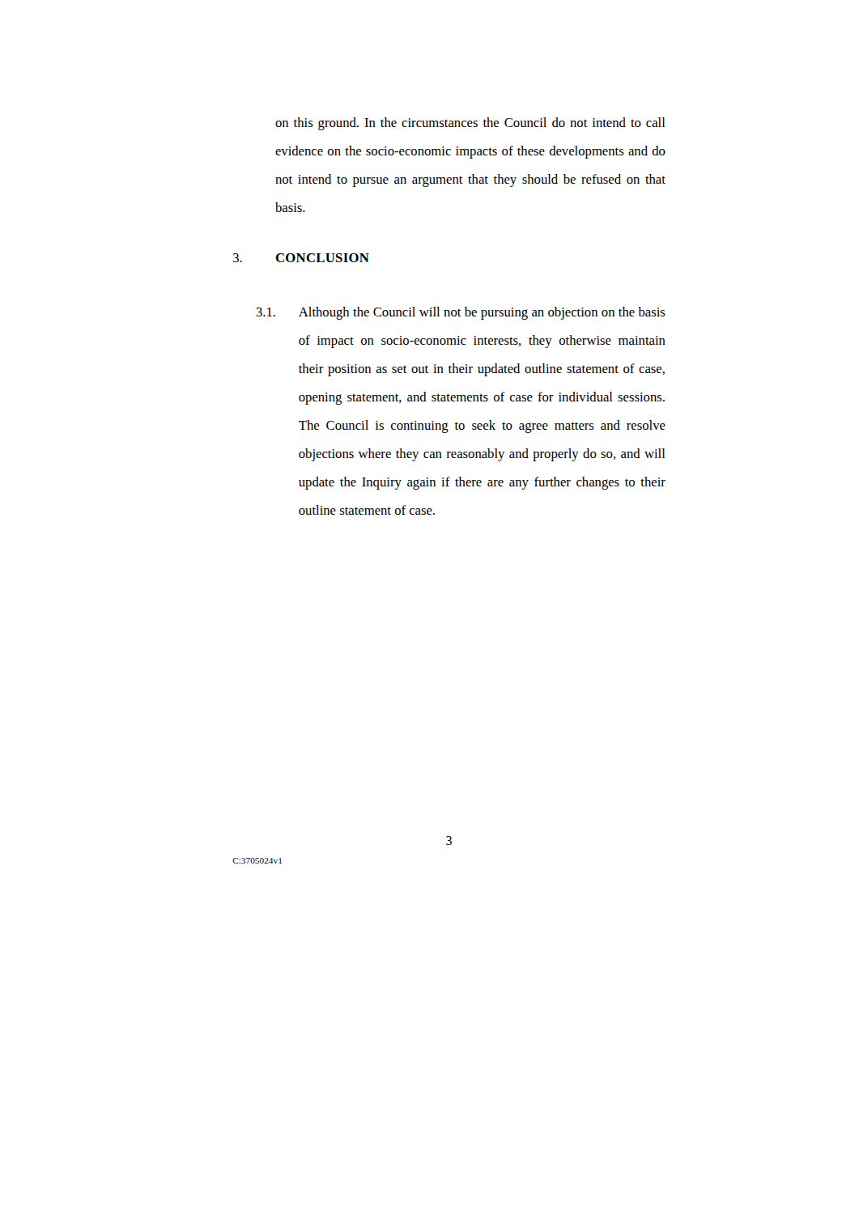on this ground. In the circumstances the Council do not intend to call evidence on the socio-economic impacts of these developments and do not intend to pursue an argument that they should be refused on that basis.
3.
CONCLUSION
3.1.
Although the Council will not be pursuing an objection on the basis of impact on socio-economic interests, they otherwise maintain their position as set out in their updated outline statement of case, opening statement, and statements of case for individual sessions. The Council is continuing to seek to agree matters and resolve objections where they can reasonably and properly do so, and will update the Inquiry again if there are any further changes to their outline statement of case.
3
C:3705024v1